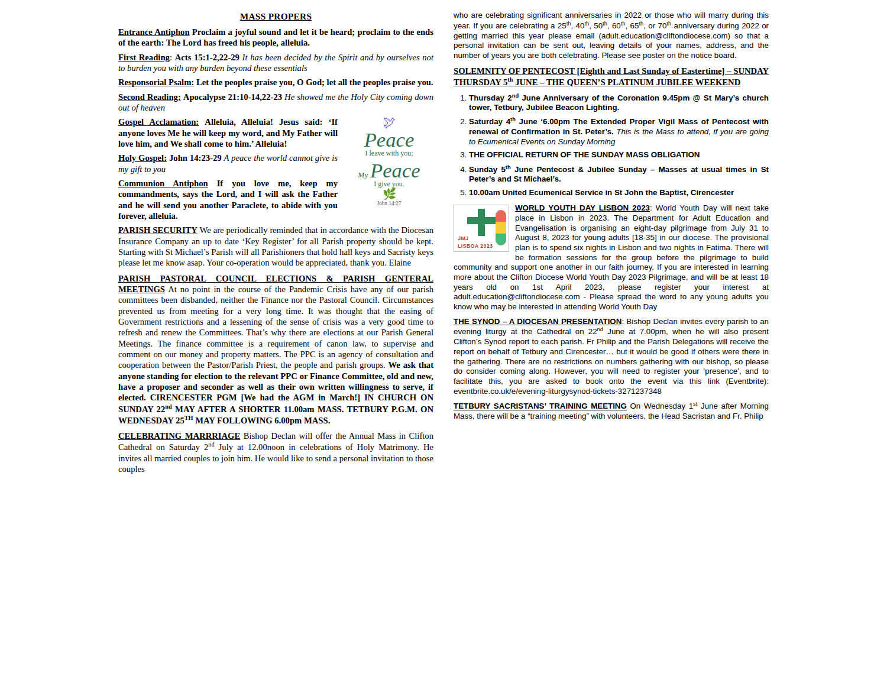MASS PROPERS
Entrance Antiphon Proclaim a joyful sound and let it be heard; proclaim to the ends of the earth: The Lord has freed his people, alleluia.
First Reading: Acts 15:1-2,22-29 It has been decided by the Spirit and by ourselves not to burden you with any burden beyond these essentials
Responsorial Psalm: Let the peoples praise you, O God; let all the peoples praise you.
Second Reading: Apocalypse 21:10-14,22-23 He showed me the Holy City coming down out of heaven
🕊
Peace
I leave with you;
My Peace
I give you.
🌿
John 14:27
Gospel Acclamation: Alleluia, Alleluia! Jesus said: ‘If anyone loves Me he will keep my word, and My Father will love him, and We shall come to him.’ Alleluia!
Holy Gospel: John 14:23-29 A peace the world cannot give is my gift to you
Communion Antiphon If you love me, keep my commandments, says the Lord, and I will ask the Father and he will send you another Paraclete, to abide with you forever, alleluia.
PARISH SECURITY We are periodically reminded that in accordance with the Diocesan Insurance Company an up to date ‘Key Register’ for all Parish property should be kept. Starting with St Michael’s Parish will all Parishioners that hold hall keys and Sacristy keys please let me know asap. Your co-operation would be appreciated, thank you. Elaine
PARISH PASTORAL COUNCIL ELECTIONS & PARISH GENTERAL MEETINGS At no point in the course of the Pandemic Crisis have any of our parish committees been disbanded, neither the Finance nor the Pastoral Council. Circumstances prevented us from meeting for a very long time. It was thought that the easing of Government restrictions and a lessening of the sense of crisis was a very good time to refresh and renew the Committees. That’s why there are elections at our Parish General Meetings. The finance committee is a requirement of canon law, to supervise and comment on our money and property matters. The PPC is an agency of consultation and cooperation between the Pastor/Parish Priest, the people and parish groups. We ask that anyone standing for election to the relevant PPC or Finance Committee, old and new, have a proposer and seconder as well as their own written willingness to serve, if elected. CIRENCESTER PGM [We had the AGM in March!] IN CHURCH ON SUNDAY 22nd MAY AFTER A SHORTER 11.00am MASS. TETBURY P.G.M. ON WEDNESDAY 25TH MAY FOLLOWING 6.00pm MASS.
CELEBRATING MARRRIAGE Bishop Declan will offer the Annual Mass in Clifton Cathedral on Saturday 2nd July at 12.00noon in celebrations of Holy Matrimony. He invites all married couples to join him. He would like to send a personal invitation to those couples
who are celebrating significant anniversaries in 2022 or those who will marry during this year. If you are celebrating a 25th, 40th, 50th, 60th, 65th, or 70th anniversary during 2022 or getting married this year please email (adult.education@cliftondiocese.com) so that a personal invitation can be sent out, leaving details of your names, address, and the number of years you are both celebrating. Please see poster on the notice board.
SOLEMNITY OF PENTECOST [Eighth and Last Sunday of Eastertime] – SUNDAY THURSDAY 5th JUNE – THE QUEEN’S PLATINUM JUBILEE WEEKEND
Thursday 2nd June Anniversary of the Coronation 9.45pm @ St Mary’s church tower, Tetbury, Jubilee Beacon Lighting.
Saturday 4th June ‘6.00pm The Extended Proper Vigil Mass of Pentecost with renewal of Confirmation in St. Peter’s. This is the Mass to attend, if you are going to Ecumenical Events on Sunday Morning
THE OFFICIAL RETURN OF THE SUNDAY MASS OBLIGATION
Sunday 5th June Pentecost & Jubilee Sunday – Masses at usual times in St Peter’s and St Michael’s.
10.00am United Ecumenical Service in St John the Baptist, Cirencester
JMJ
LISBOA 2023
WORLD YOUTH DAY LISBON 2023: World Youth Day will next take place in Lisbon in 2023. The Department for Adult Education and Evangelisation is organising an eight-day pilgrimage from July 31 to August 8, 2023 for young adults [18-35] in our diocese. The provisional plan is to spend six nights in Lisbon and two nights in Fatima. There will be formation sessions for the group before the pilgrimage to build community and support one another in our faith journey. If you are interested in learning more about the Clifton Diocese World Youth Day 2023 Pilgrimage, and will be at least 18 years old on 1st April 2023, please register your interest at adult.education@cliftondiocese.com - Please spread the word to any young adults you know who may be interested in attending World Youth Day
THE SYNOD – A DIOCESAN PRESENTATION: Bishop Declan invites every parish to an evening liturgy at the Cathedral on 22nd June at 7.00pm, when he will also present Clifton’s Synod report to each parish. Fr Philip and the Parish Delegations will receive the report on behalf of Tetbury and Cirencester… but it would be good if others were there in the gathering. There are no restrictions on numbers gathering with our bishop, so please do consider coming along. However, you will need to register your ‘presence’, and to facilitate this, you are asked to book onto the event via this link (Eventbrite): eventbrite.co.uk/e/evening-liturgysynod-tickets-3271237348
TETBURY SACRISTANS’ TRAINING MEETING On Wednesday 1st June after Morning Mass, there will be a “training meeting” with volunteers, the Head Sacristan and Fr. Philip